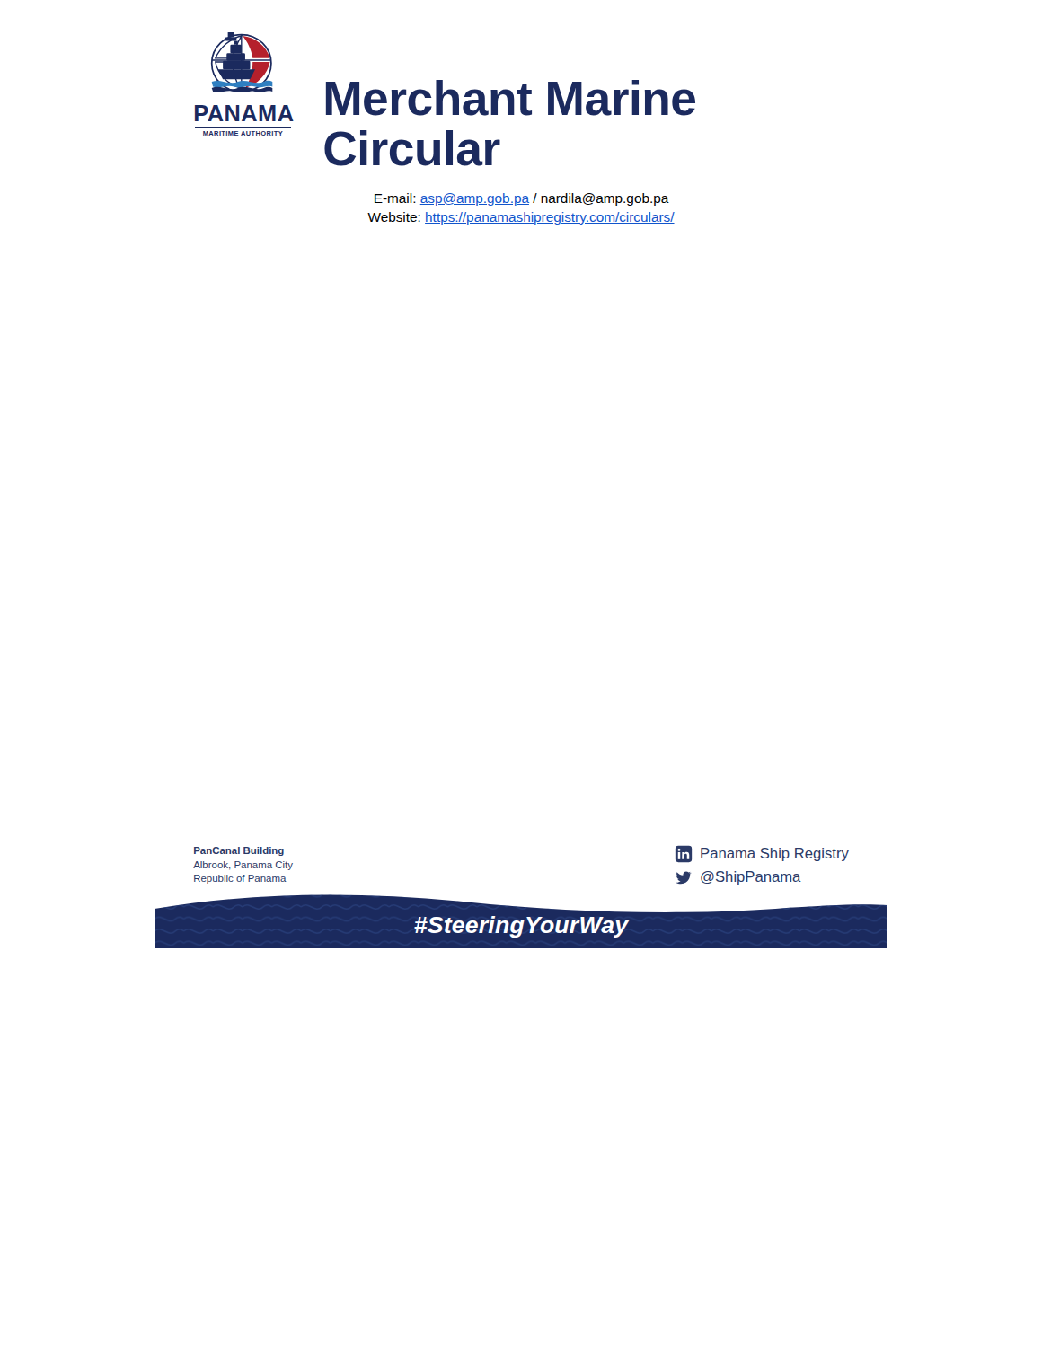PANAMA
MARITIME AUTHORITY
Merchant Marine Circular
E-mail: asp@amp.gob.pa / nardila@amp.gob.pa
Website: https://panamashipregistry.com/circulars/
PanCanal Building
Albrook, Panama City
Republic of Panama
Panama Ship Registry
@ShipPanama
#SteeringYourWay